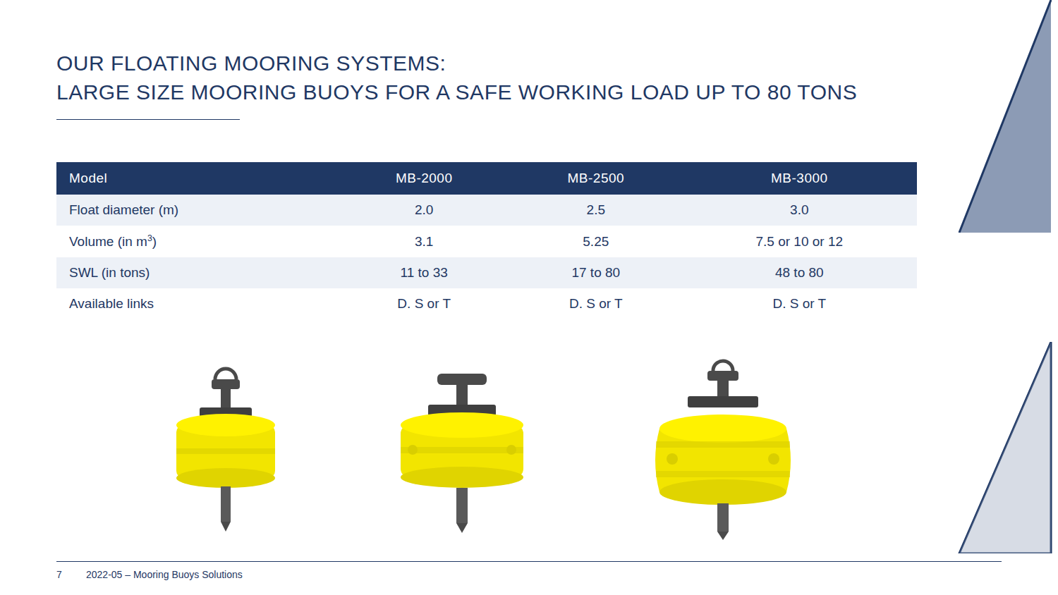Our floating mooring systems:
Large size mooring buoys for a safe working load up to 80 tons
| Model | MB-2000 | MB-2500 | MB-3000 |
| --- | --- | --- | --- |
| Float diameter (m) | 2.0 | 2.5 | 3.0 |
| Volume (in m 3 ) | 3.1 | 5.25 | 7.5 or 10 or 12 |
| SWL (in tons) | 11 to 33 | 17 to 80 | 48 to 80 |
| Available links | D. S or T | D. S or T | D. S or T |
7 2022-05 – Mooring Buoys Solutions